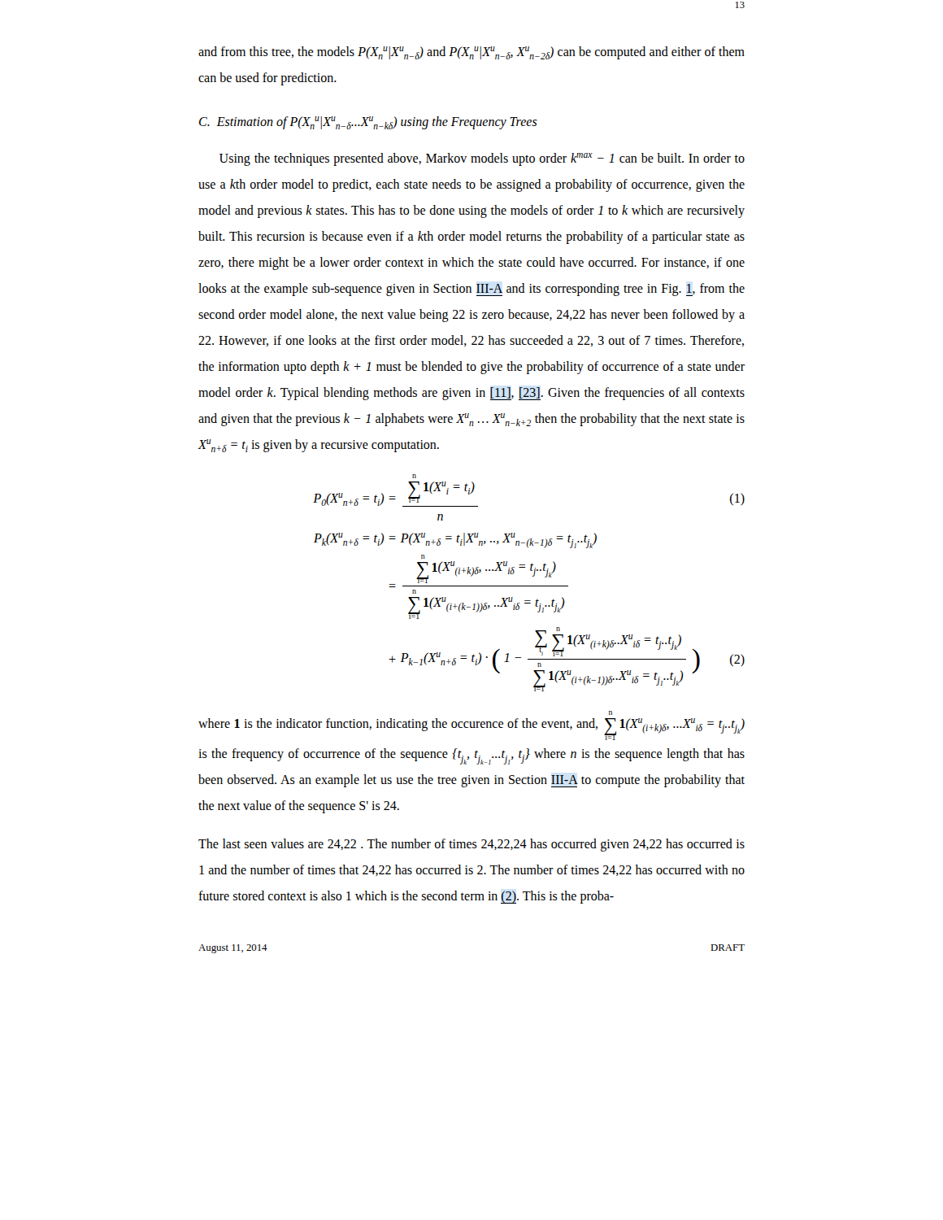13
and from this tree, the models P(Xnu|Xun−δ) and P(Xnu|Xun−δ, Xun−2δ) can be computed and either of them can be used for prediction.
C. Estimation of P(Xnu|Xun−δ...Xun−kδ) using the Frequency Trees
Using the techniques presented above, Markov models upto order kmax − 1 can be built. In order to use a kth order model to predict, each state needs to be assigned a probability of occurrence, given the model and previous k states. This has to be done using the models of order 1 to k which are recursively built. This recursion is because even if a kth order model returns the probability of a particular state as zero, there might be a lower order context in which the state could have occurred. For instance, if one looks at the example sub-sequence given in Section III-A and its corresponding tree in Fig. 1, from the second order model alone, the next value being 22 is zero because, 24,22 has never been followed by a 22. However, if one looks at the first order model, 22 has succeeded a 22, 3 out of 7 times. Therefore, the information upto depth k + 1 must be blended to give the probability of occurrence of a state under model order k. Typical blending methods are given in [11], [23]. Given the frequencies of all contexts and given that the previous k − 1 alphabets were Xun … Xun−k+2 then the probability that the next state is Xun+δ = ti is given by a recursive computation.
| P 0 (X u n+δ = t i ) | = | n ∑ i=1 1 (X u i = t i ) n | (1) |
| P k (X u n+δ = t i ) | = | P(X u n+δ = t i /X u n , .., X u n−(k−1)δ = t j 1 ..t j k ) | |
| | = | n ∑ i=1 1 (X u (i+k)δ , ...X u iδ = t j ..t j k ) n ∑ i=1 1 (X u (i+(k−1))δ , ..X u iδ = t j 1 ..t j k ) | |
| | + | P k−1 (X u n+δ = t i ) · ( 1 − ∑ t j n ∑ i=1 1 (X u (i+k)δ ..X u iδ = t j ..t j k ) n ∑ i=1 1 (X u (i+(k−1))δ ..X u iδ = t j 1 ..t j k ) ) | (2) |
where 1 is the indicator function, indicating the occurence of the event, and, n∑i=11(Xu(i+k)δ, ...Xuiδ = tj..tjk) is the frequency of occurrence of the sequence {tjk, tjk−1...tj1, tj} where n is the sequence length that has been observed. As an example let us use the tree given in Section III-A to compute the probability that the next value of the sequence S' is 24.
The last seen values are 24,22 . The number of times 24,22,24 has occurred given 24,22 has occurred is 1 and the number of times that 24,22 has occurred is 2. The number of times 24,22 has occurred with no future stored context is also 1 which is the second term in (2). This is the proba-
August 11, 2014 DRAFT